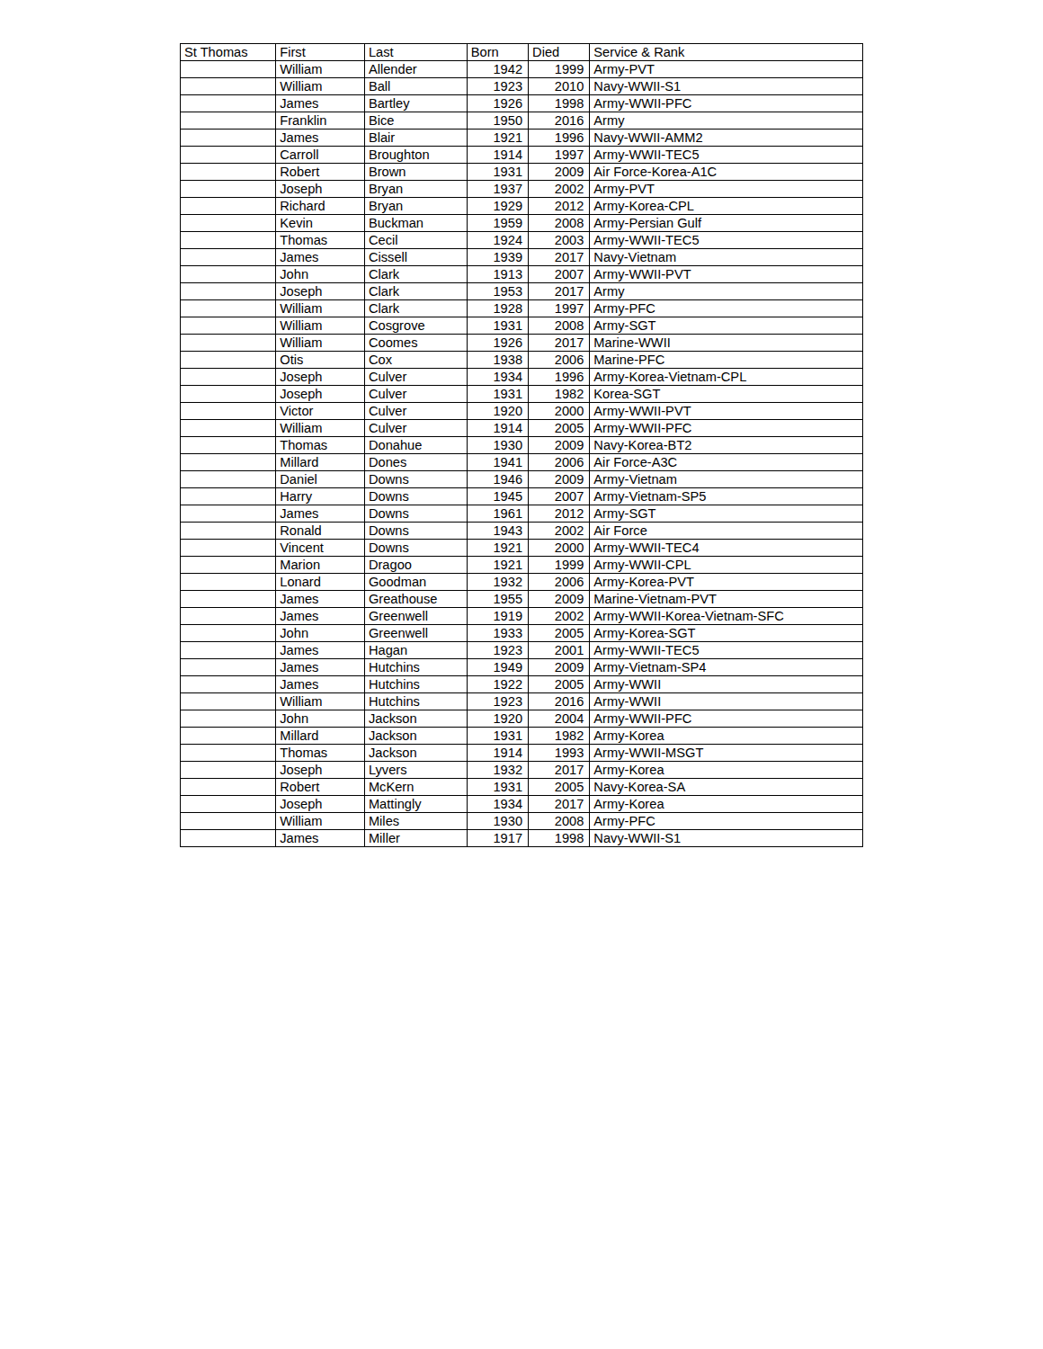| St Thomas | First | Last | Born | Died | Service & Rank |
| | William | Allender | 1942 | 1999 | Army-PVT |
| | William | Ball | 1923 | 2010 | Navy-WWII-S1 |
| | James | Bartley | 1926 | 1998 | Army-WWII-PFC |
| | Franklin | Bice | 1950 | 2016 | Army |
| | James | Blair | 1921 | 1996 | Navy-WWII-AMM2 |
| | Carroll | Broughton | 1914 | 1997 | Army-WWII-TEC5 |
| | Robert | Brown | 1931 | 2009 | Air Force-Korea-A1C |
| | Joseph | Bryan | 1937 | 2002 | Army-PVT |
| | Richard | Bryan | 1929 | 2012 | Army-Korea-CPL |
| | Kevin | Buckman | 1959 | 2008 | Army-Persian Gulf |
| | Thomas | Cecil | 1924 | 2003 | Army-WWII-TEC5 |
| | James | Cissell | 1939 | 2017 | Navy-Vietnam |
| | John | Clark | 1913 | 2007 | Army-WWII-PVT |
| | Joseph | Clark | 1953 | 2017 | Army |
| | William | Clark | 1928 | 1997 | Army-PFC |
| | William | Cosgrove | 1931 | 2008 | Army-SGT |
| | William | Coomes | 1926 | 2017 | Marine-WWII |
| | Otis | Cox | 1938 | 2006 | Marine-PFC |
| | Joseph | Culver | 1934 | 1996 | Army-Korea-Vietnam-CPL |
| | Joseph | Culver | 1931 | 1982 | Korea-SGT |
| | Victor | Culver | 1920 | 2000 | Army-WWII-PVT |
| | William | Culver | 1914 | 2005 | Army-WWII-PFC |
| | Thomas | Donahue | 1930 | 2009 | Navy-Korea-BT2 |
| | Millard | Dones | 1941 | 2006 | Air Force-A3C |
| | Daniel | Downs | 1946 | 2009 | Army-Vietnam |
| | Harry | Downs | 1945 | 2007 | Army-Vietnam-SP5 |
| | James | Downs | 1961 | 2012 | Army-SGT |
| | Ronald | Downs | 1943 | 2002 | Air Force |
| | Vincent | Downs | 1921 | 2000 | Army-WWII-TEC4 |
| | Marion | Dragoo | 1921 | 1999 | Army-WWII-CPL |
| | Lonard | Goodman | 1932 | 2006 | Army-Korea-PVT |
| | James | Greathouse | 1955 | 2009 | Marine-Vietnam-PVT |
| | James | Greenwell | 1919 | 2002 | Army-WWII-Korea-Vietnam-SFC |
| | John | Greenwell | 1933 | 2005 | Army-Korea-SGT |
| | James | Hagan | 1923 | 2001 | Army-WWII-TEC5 |
| | James | Hutchins | 1949 | 2009 | Army-Vietnam-SP4 |
| | James | Hutchins | 1922 | 2005 | Army-WWII |
| | William | Hutchins | 1923 | 2016 | Army-WWII |
| | John | Jackson | 1920 | 2004 | Army-WWII-PFC |
| | Millard | Jackson | 1931 | 1982 | Army-Korea |
| | Thomas | Jackson | 1914 | 1993 | Army-WWII-MSGT |
| | Joseph | Lyvers | 1932 | 2017 | Army-Korea |
| | Robert | McKern | 1931 | 2005 | Navy-Korea-SA |
| | Joseph | Mattingly | 1934 | 2017 | Army-Korea |
| | William | Miles | 1930 | 2008 | Army-PFC |
| | James | Miller | 1917 | 1998 | Navy-WWII-S1 |